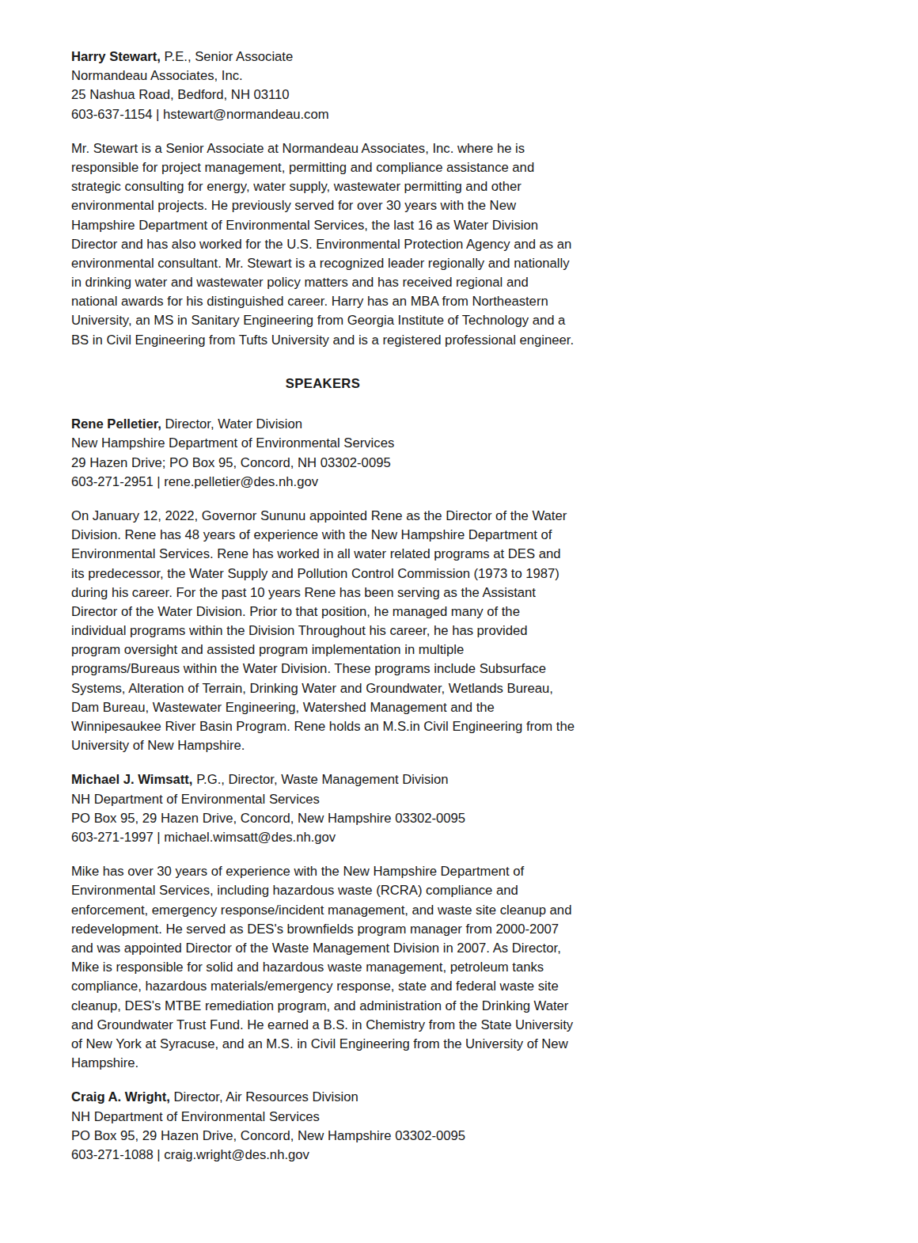Harry Stewart, P.E., Senior Associate
Normandeau Associates, Inc.
25 Nashua Road, Bedford, NH 03110
603-637-1154 | hstewart@normandeau.com
Mr. Stewart is a Senior Associate at Normandeau Associates, Inc. where he is responsible for project management, permitting and compliance assistance and strategic consulting for energy, water supply, wastewater permitting and other environmental projects. He previously served for over 30 years with the New Hampshire Department of Environmental Services, the last 16 as Water Division Director and has also worked for the U.S. Environmental Protection Agency and as an environmental consultant. Mr. Stewart is a recognized leader regionally and nationally in drinking water and wastewater policy matters and has received regional and national awards for his distinguished career. Harry has an MBA from Northeastern University, an MS in Sanitary Engineering from Georgia Institute of Technology and a BS in Civil Engineering from Tufts University and is a registered professional engineer.
SPEAKERS
Rene Pelletier, Director, Water Division
New Hampshire Department of Environmental Services
29 Hazen Drive; PO Box 95, Concord, NH 03302-0095
603-271-2951 | rene.pelletier@des.nh.gov
On January 12, 2022, Governor Sununu appointed Rene as the Director of the Water Division. Rene has 48 years of experience with the New Hampshire Department of Environmental Services. Rene has worked in all water related programs at DES and its predecessor, the Water Supply and Pollution Control Commission (1973 to 1987) during his career. For the past 10 years Rene has been serving as the Assistant Director of the Water Division. Prior to that position, he managed many of the individual programs within the Division Throughout his career, he has provided program oversight and assisted program implementation in multiple programs/Bureaus within the Water Division. These programs include Subsurface Systems, Alteration of Terrain, Drinking Water and Groundwater, Wetlands Bureau, Dam Bureau, Wastewater Engineering, Watershed Management and the Winnipesaukee River Basin Program. Rene holds an M.S.in Civil Engineering from the University of New Hampshire.
Michael J. Wimsatt, P.G., Director, Waste Management Division
NH Department of Environmental Services
PO Box 95, 29 Hazen Drive, Concord, New Hampshire 03302-0095
603-271-1997 | michael.wimsatt@des.nh.gov
Mike has over 30 years of experience with the New Hampshire Department of Environmental Services, including hazardous waste (RCRA) compliance and enforcement, emergency response/incident management, and waste site cleanup and redevelopment. He served as DES's brownfields program manager from 2000-2007 and was appointed Director of the Waste Management Division in 2007. As Director, Mike is responsible for solid and hazardous waste management, petroleum tanks compliance, hazardous materials/emergency response, state and federal waste site cleanup, DES's MTBE remediation program, and administration of the Drinking Water and Groundwater Trust Fund. He earned a B.S. in Chemistry from the State University of New York at Syracuse, and an M.S. in Civil Engineering from the University of New Hampshire.
Craig A. Wright, Director, Air Resources Division
NH Department of Environmental Services
PO Box 95, 29 Hazen Drive, Concord, New Hampshire 03302-0095
603-271-1088 | craig.wright@des.nh.gov